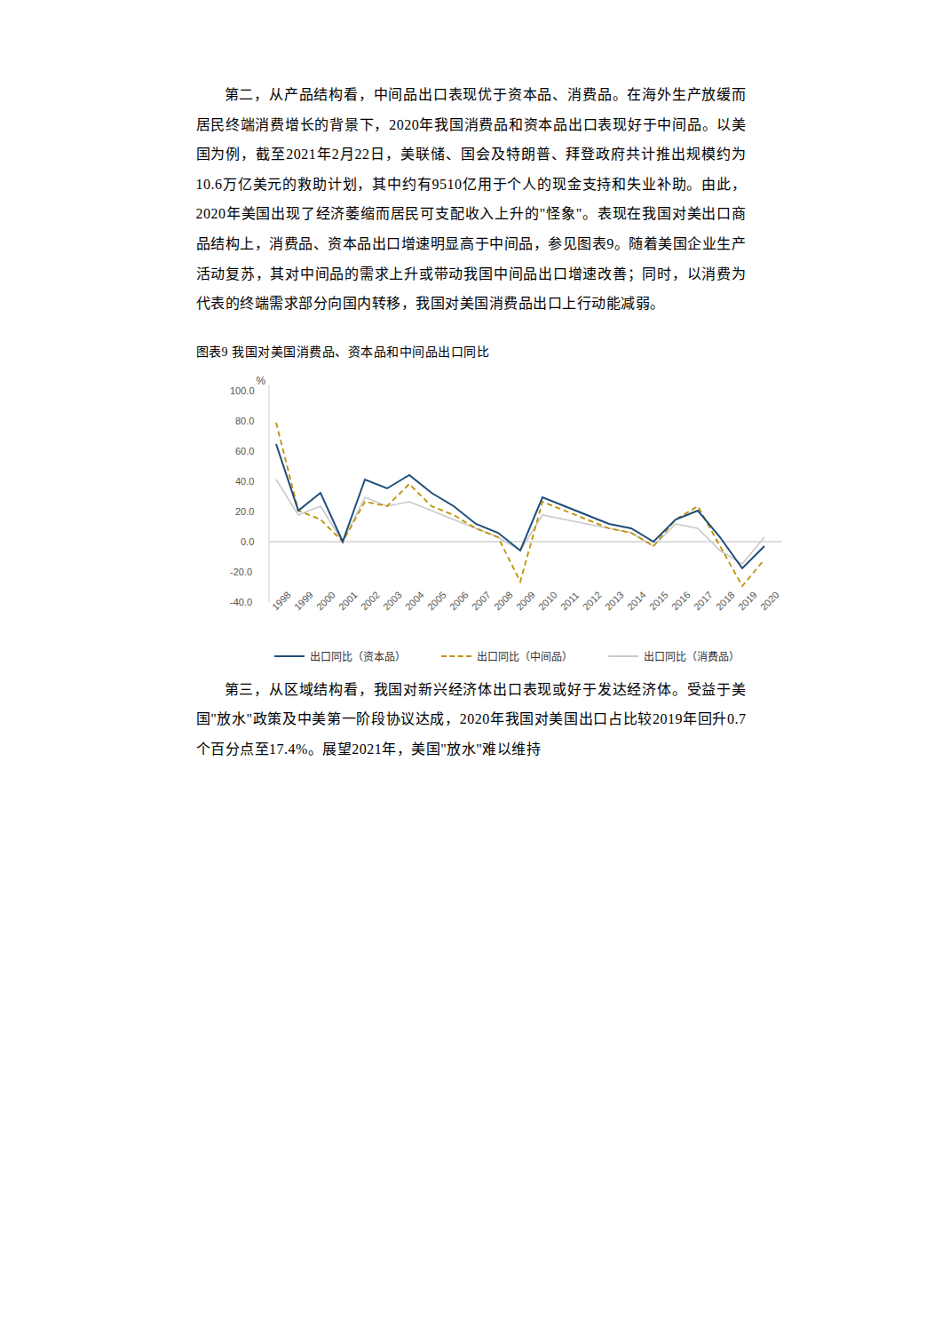第二，从产品结构看，中间品出口表现优于资本品、消费品。在海外生产放缓而居民终端消费增长的背景下，2020年我国消费品和资本品出口表现好于中间品。以美国为例，截至2021年2月22日，美联储、国会及特朗普、拜登政府共计推出规模约为10.6万亿美元的救助计划，其中约有9510亿用于个人的现金支持和失业补助。由此，2020年美国出现了经济萎缩而居民可支配收入上升的"怪象"。表现在我国对美出口商品结构上，消费品、资本品出口增速明显高于中间品，参见图表9。随着美国企业生产活动复苏，其对中间品的需求上升或带动我国中间品出口增速改善；同时，以消费为代表的终端需求部分向国内转移，我国对美国消费品出口上行动能减弱。
图表9 我国对美国消费品、资本品和中间品出口同比
% 100.0 80.0 60.0 40.0 20.0 0.0 -20.0 -40.0 1998 1999 2000 2001 2002 2003 2004 2005 2006 2007 2008 2009 2010 2011 2012 2013 2014 2015 2016 2017 2018 2019 2020
出口同比（资本品） 出口同比（中间品） 出口同比（消费品）
第三，从区域结构看，我国对新兴经济体出口表现或好于发达经济体。受益于美国"放水"政策及中美第一阶段协议达成，2020年我国对美国出口占比较2019年回升0.7个百分点至17.4%。展望2021年，美国"放水"难以维持